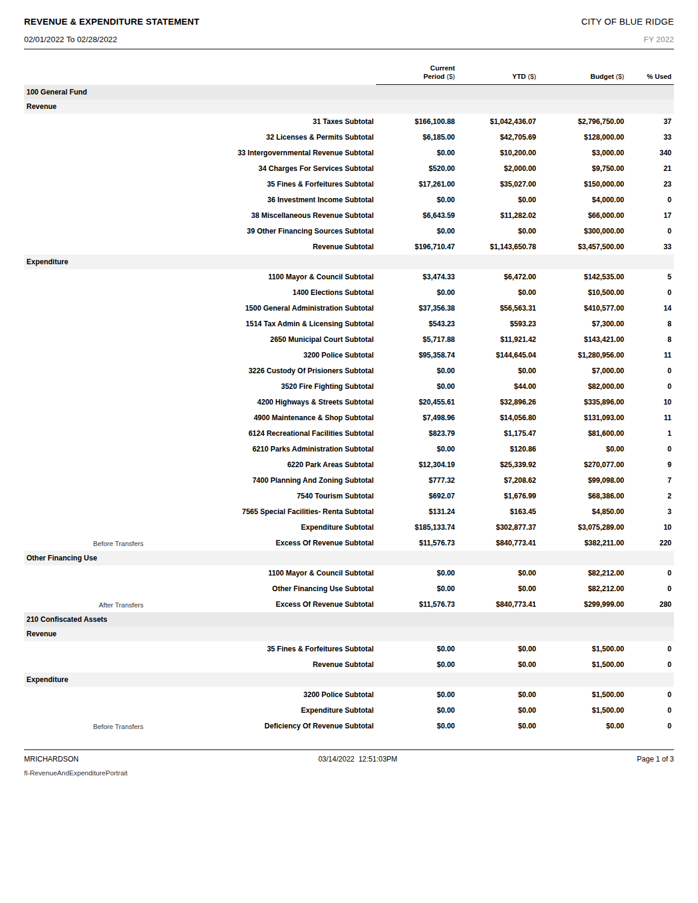REVENUE & EXPENDITURE STATEMENT
CITY OF BLUE RIDGE
02/01/2022 To 02/28/2022
FY 2022
| | | Current Period ($) | YTD ($) | Budget ($) | % Used |
| --- | --- | --- | --- | --- | --- |
| 100 General Fund |
| Revenue |
| | 31 Taxes Subtotal | $166,100.88 | $1,042,436.07 | $2,796,750.00 | 37 |
| | 32 Licenses & Permits Subtotal | $6,185.00 | $42,705.69 | $128,000.00 | 33 |
| | 33 Intergovernmental Revenue Subtotal | $0.00 | $10,200.00 | $3,000.00 | 340 |
| | 34 Charges For Services Subtotal | $520.00 | $2,000.00 | $9,750.00 | 21 |
| | 35 Fines & Forfeitures Subtotal | $17,261.00 | $35,027.00 | $150,000.00 | 23 |
| | 36 Investment Income Subtotal | $0.00 | $0.00 | $4,000.00 | 0 |
| | 38 Miscellaneous Revenue Subtotal | $6,643.59 | $11,282.02 | $66,000.00 | 17 |
| | 39 Other Financing Sources Subtotal | $0.00 | $0.00 | $300,000.00 | 0 |
| | Revenue Subtotal | $196,710.47 | $1,143,650.78 | $3,457,500.00 | 33 |
| Expenditure |
| | 1100 Mayor & Council Subtotal | $3,474.33 | $6,472.00 | $142,535.00 | 5 |
| | 1400 Elections Subtotal | $0.00 | $0.00 | $10,500.00 | 0 |
| | 1500 General Administration Subtotal | $37,356.38 | $56,563.31 | $410,577.00 | 14 |
| | 1514 Tax Admin & Licensing Subtotal | $543.23 | $593.23 | $7,300.00 | 8 |
| | 2650 Municipal Court Subtotal | $5,717.88 | $11,921.42 | $143,421.00 | 8 |
| | 3200 Police Subtotal | $95,358.74 | $144,645.04 | $1,280,956.00 | 11 |
| | 3226 Custody Of Prisioners Subtotal | $0.00 | $0.00 | $7,000.00 | 0 |
| | 3520 Fire Fighting Subtotal | $0.00 | $44.00 | $82,000.00 | 0 |
| | 4200 Highways & Streets Subtotal | $20,455.61 | $32,896.26 | $335,896.00 | 10 |
| | 4900 Maintenance & Shop Subtotal | $7,498.96 | $14,056.80 | $131,093.00 | 11 |
| | 6124 Recreational Facilities Subtotal | $823.79 | $1,175.47 | $81,600.00 | 1 |
| | 6210 Parks Administration Subtotal | $0.00 | $120.86 | $0.00 | 0 |
| | 6220 Park Areas Subtotal | $12,304.19 | $25,339.92 | $270,077.00 | 9 |
| | 7400 Planning And Zoning Subtotal | $777.32 | $7,208.62 | $99,098.00 | 7 |
| | 7540 Tourism Subtotal | $692.07 | $1,676.99 | $68,386.00 | 2 |
| | 7565 Special Facilities- Renta Subtotal | $131.24 | $163.45 | $4,850.00 | 3 |
| | Expenditure Subtotal | $185,133.74 | $302,877.37 | $3,075,289.00 | 10 |
| Before Transfers | Excess Of Revenue Subtotal | $11,576.73 | $840,773.41 | $382,211.00 | 220 |
| Other Financing Use |
| | 1100 Mayor & Council Subtotal | $0.00 | $0.00 | $82,212.00 | 0 |
| | Other Financing Use Subtotal | $0.00 | $0.00 | $82,212.00 | 0 |
| After Transfers | Excess Of Revenue Subtotal | $11,576.73 | $840,773.41 | $299,999.00 | 280 |
| 210 Confiscated Assets |
| Revenue |
| | 35 Fines & Forfeitures Subtotal | $0.00 | $0.00 | $1,500.00 | 0 |
| | Revenue Subtotal | $0.00 | $0.00 | $1,500.00 | 0 |
| Expenditure |
| | 3200 Police Subtotal | $0.00 | $0.00 | $1,500.00 | 0 |
| | Expenditure Subtotal | $0.00 | $0.00 | $1,500.00 | 0 |
| Before Transfers | Deficiency Of Revenue Subtotal | $0.00 | $0.00 | $0.00 | 0 |
MRICHARDSON
03/14/2022 12:51:03PM
Page 1 of 3
fl-RevenueAndExpenditurePortrait